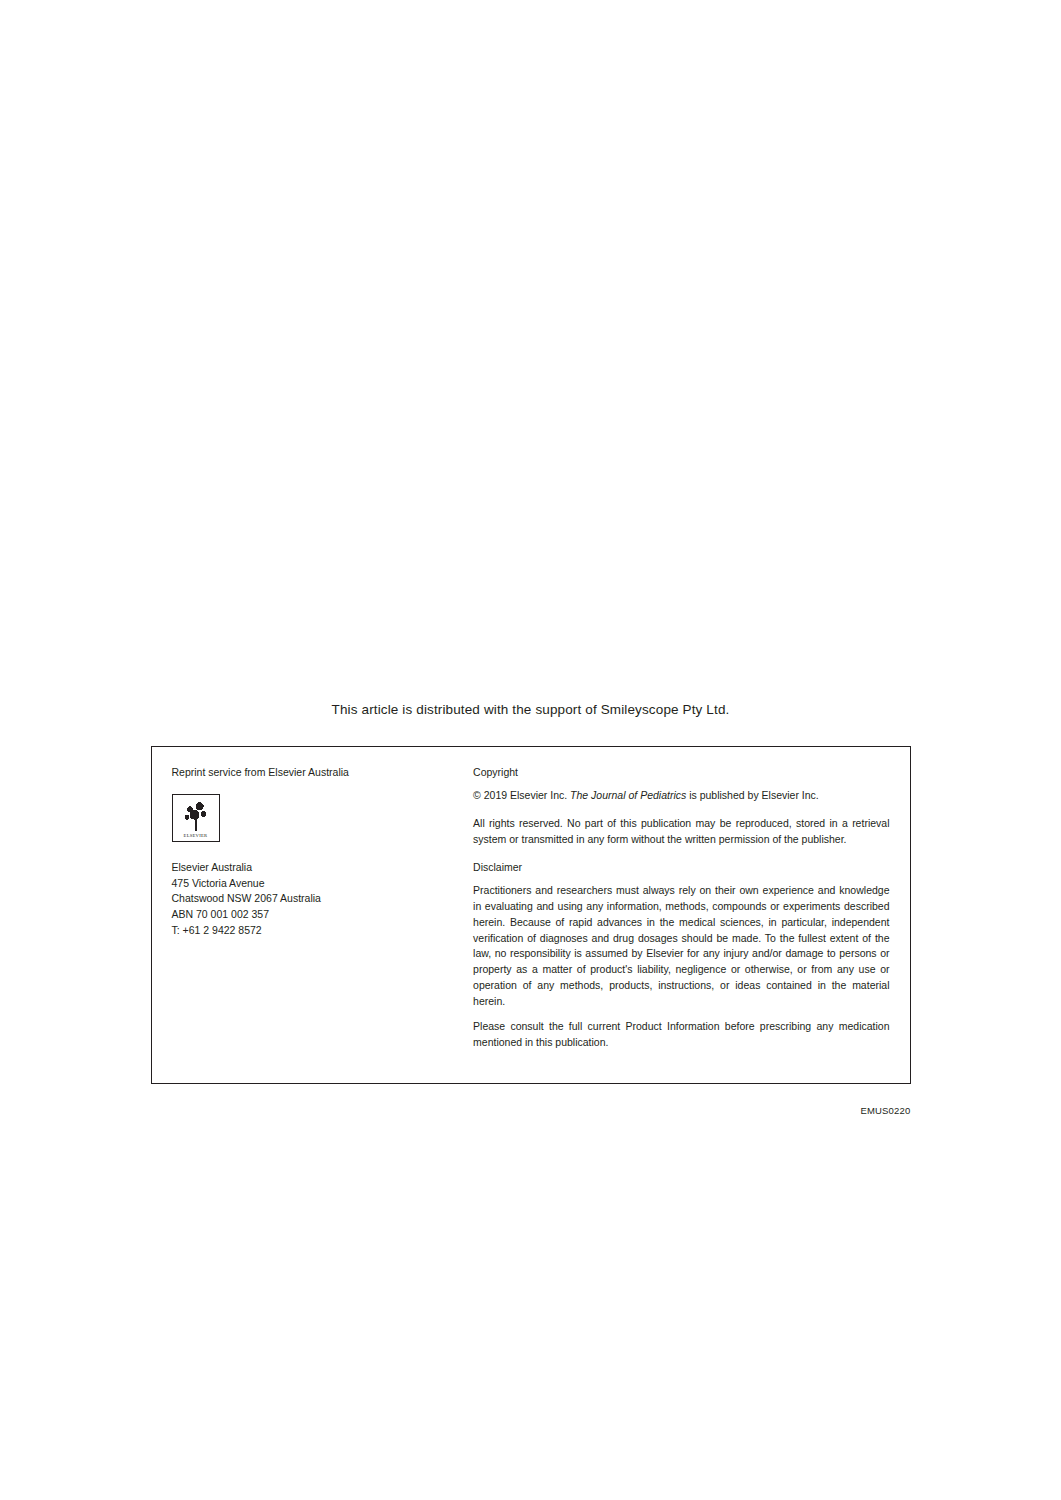This article is distributed with the support of Smileyscope Pty Ltd.
Reprint service from Elsevier Australia
ELSEVIER
Elsevier Australia
475 Victoria Avenue
Chatswood NSW 2067 Australia
ABN 70 001 002 357
T: +61 2 9422 8572
Copyright
© 2019 Elsevier Inc. The Journal of Pediatrics is published by Elsevier Inc.
All rights reserved. No part of this publication may be reproduced, stored in a retrieval system or transmitted in any form without the written permission of the publisher.
Disclaimer
Practitioners and researchers must always rely on their own experience and knowledge in evaluating and using any information, methods, compounds or experiments described herein. Because of rapid advances in the medical sciences, in particular, independent verification of diagnoses and drug dosages should be made. To the fullest extent of the law, no responsibility is assumed by Elsevier for any injury and/or damage to persons or property as a matter of product's liability, negligence or otherwise, or from any use or operation of any methods, products, instructions, or ideas contained in the material herein.
Please consult the full current Product Information before prescribing any medication mentioned in this publication.
EMUS0220